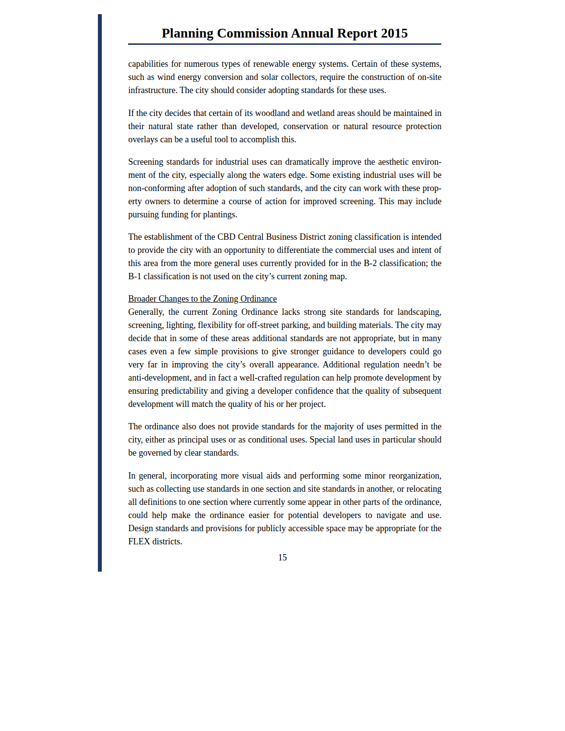Planning Commission Annual Report 2015
capabilities for numerous types of renewable energy systems. Certain of these systems, such as wind energy conversion and solar collectors, require the construction of on-site infrastructure. The city should consider adopting standards for these uses.
If the city decides that certain of its woodland and wetland areas should be maintained in their natural state rather than developed, conservation or natural resource protection overlays can be a useful tool to accomplish this.
Screening standards for industrial uses can dramatically improve the aesthetic environment of the city, especially along the waters edge. Some existing industrial uses will be non-conforming after adoption of such standards, and the city can work with these property owners to determine a course of action for improved screening. This may include pursuing funding for plantings.
The establishment of the CBD Central Business District zoning classification is intended to provide the city with an opportunity to differentiate the commercial uses and intent of this area from the more general uses currently provided for in the B-2 classification; the B-1 classification is not used on the city’s current zoning map.
Broader Changes to the Zoning Ordinance
Generally, the current Zoning Ordinance lacks strong site standards for landscaping, screening, lighting, flexibility for off-street parking, and building materials. The city may decide that in some of these areas additional standards are not appropriate, but in many cases even a few simple provisions to give stronger guidance to developers could go very far in improving the city’s overall appearance. Additional regulation needn’t be anti-development, and in fact a well-crafted regulation can help promote development by ensuring predictability and giving a developer confidence that the quality of subsequent development will match the quality of his or her project.
The ordinance also does not provide standards for the majority of uses permitted in the city, either as principal uses or as conditional uses. Special land uses in particular should be governed by clear standards.
In general, incorporating more visual aids and performing some minor reorganization, such as collecting use standards in one section and site standards in another, or relocating all definitions to one section where currently some appear in other parts of the ordinance, could help make the ordinance easier for potential developers to navigate and use. Design standards and provisions for publicly accessible space may be appropriate for the FLEX districts.
15